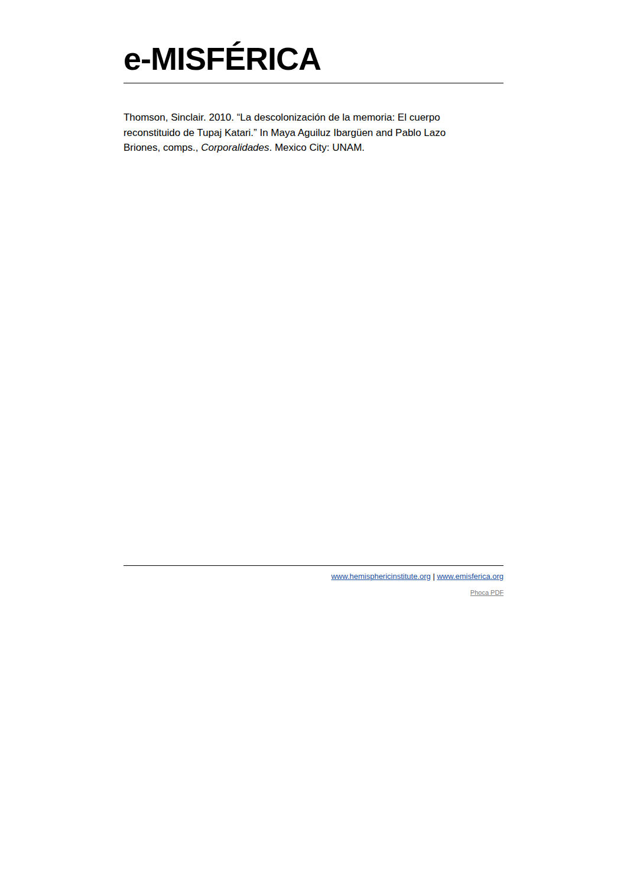e-MISFÉRICA
Thomson, Sinclair. 2010. “La descolonización de la memoria: El cuerpo reconstituido de Tupaj Katari.” In Maya Aguiluz Ibargüen and Pablo Lazo Briones, comps., Corporalidades. Mexico City: UNAM.
www.hemisphericinstitute.org | www.emisferica.org
Phoca PDF